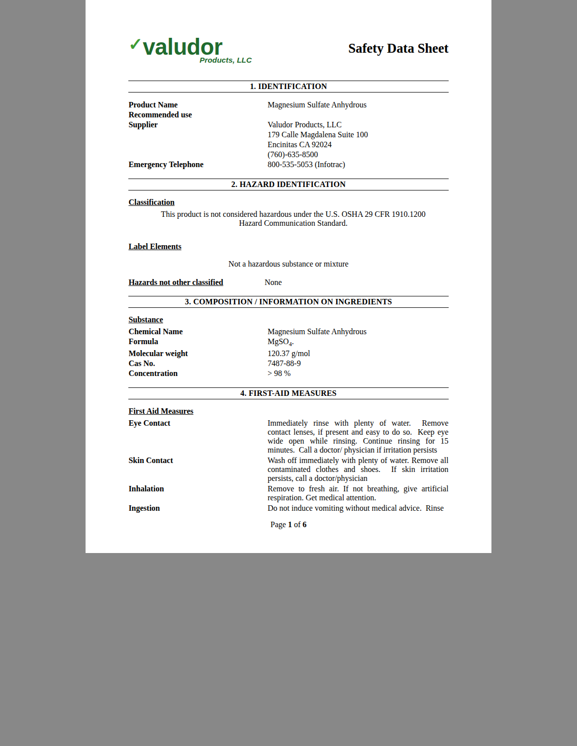✓valudor Products, LLC
Safety Data Sheet
1. IDENTIFICATION
| Product Name | Magnesium Sulfate Anhydrous |
| Recommended use | |
| Supplier | Valudor Products, LLC |
| | 179 Calle Magdalena Suite 100 |
| | Encinitas CA 92024 |
| | (760)-635-8500 |
| Emergency Telephone | 800-535-5053 (Infotrac) |
2. HAZARD IDENTIFICATION
Classification
This product is not considered hazardous under the U.S. OSHA 29 CFR 1910.1200 Hazard Communication Standard.
Label Elements
Not a hazardous substance or mixture
Hazards not other classified
None
3. COMPOSITION / INFORMATION ON INGREDIENTS
Substance
| Chemical Name | Magnesium Sulfate Anhydrous |
| Formula | MgSO 4 . |
| Molecular weight | 120.37 g/mol |
| Cas No. | 7487-88-9 |
| Concentration | > 98 % |
4. FIRST-AID MEASURES
First Aid Measures
| Eye Contact | Immediately rinse with plenty of water. Remove contact lenses, if present and easy to do so. Keep eye wide open while rinsing. Continue rinsing for 15 minutes. Call a doctor/ physician if irritation persists |
| Skin Contact | Wash off immediately with plenty of water. Remove all contaminated clothes and shoes. If skin irritation persists, call a doctor/physician |
| Inhalation | Remove to fresh air. If not breathing, give artificial respiration. Get medical attention. |
| Ingestion | Do not induce vomiting without medical advice. Rinse |
Page 1 of 6